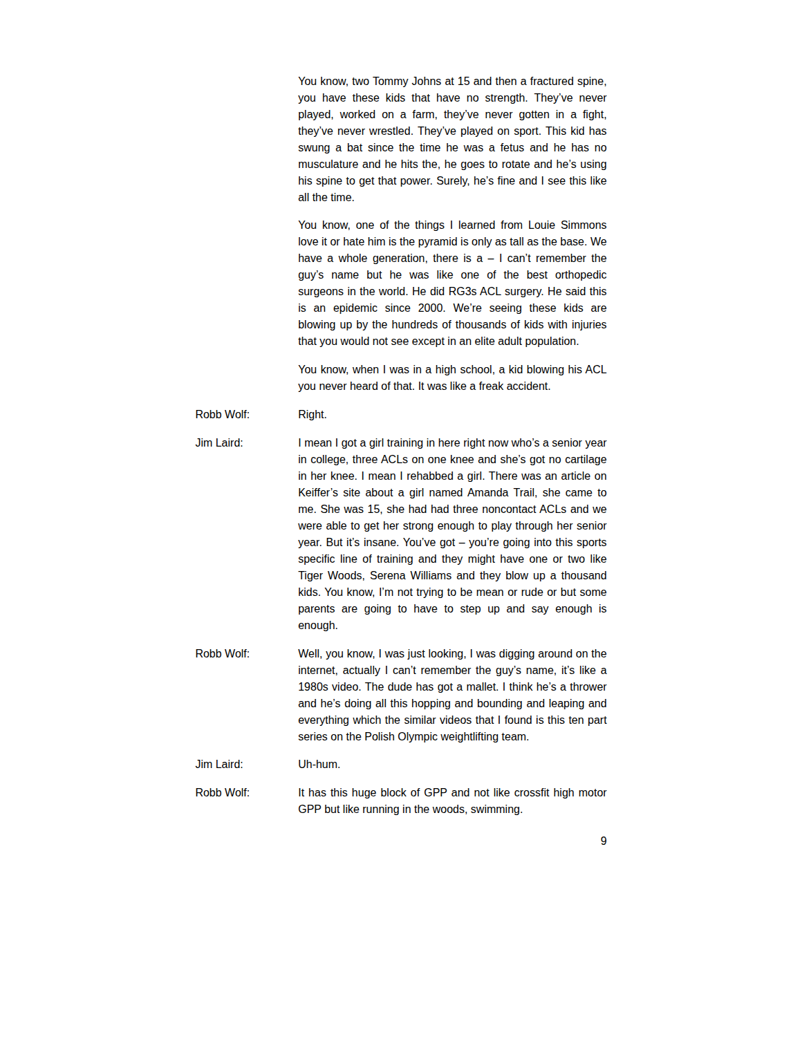You know, two Tommy Johns at 15 and then a fractured spine, you have these kids that have no strength. They’ve never played, worked on a farm, they’ve never gotten in a fight, they’ve never wrestled. They’ve played on sport. This kid has swung a bat since the time he was a fetus and he has no musculature and he hits the, he goes to rotate and he’s using his spine to get that power. Surely, he’s fine and I see this like all the time.
You know, one of the things I learned from Louie Simmons love it or hate him is the pyramid is only as tall as the base. We have a whole generation, there is a – I can’t remember the guy’s name but he was like one of the best orthopedic surgeons in the world. He did RG3s ACL surgery. He said this is an epidemic since 2000. We’re seeing these kids are blowing up by the hundreds of thousands of kids with injuries that you would not see except in an elite adult population.
You know, when I was in a high school, a kid blowing his ACL you never heard of that. It was like a freak accident.
Robb Wolf:
Right.
Jim Laird:
I mean I got a girl training in here right now who’s a senior year in college, three ACLs on one knee and she’s got no cartilage in her knee. I mean I rehabbed a girl. There was an article on Keiffer’s site about a girl named Amanda Trail, she came to me. She was 15, she had had three noncontact ACLs and we were able to get her strong enough to play through her senior year. But it’s insane. You’ve got – you’re going into this sports specific line of training and they might have one or two like Tiger Woods, Serena Williams and they blow up a thousand kids. You know, I’m not trying to be mean or rude or but some parents are going to have to step up and say enough is enough.
Robb Wolf:
Well, you know, I was just looking, I was digging around on the internet, actually I can’t remember the guy’s name, it’s like a 1980s video. The dude has got a mallet. I think he’s a thrower and he’s doing all this hopping and bounding and leaping and everything which the similar videos that I found is this ten part series on the Polish Olympic weightlifting team.
Jim Laird:
Uh-hum.
Robb Wolf:
It has this huge block of GPP and not like crossfit high motor GPP but like running in the woods, swimming.
9